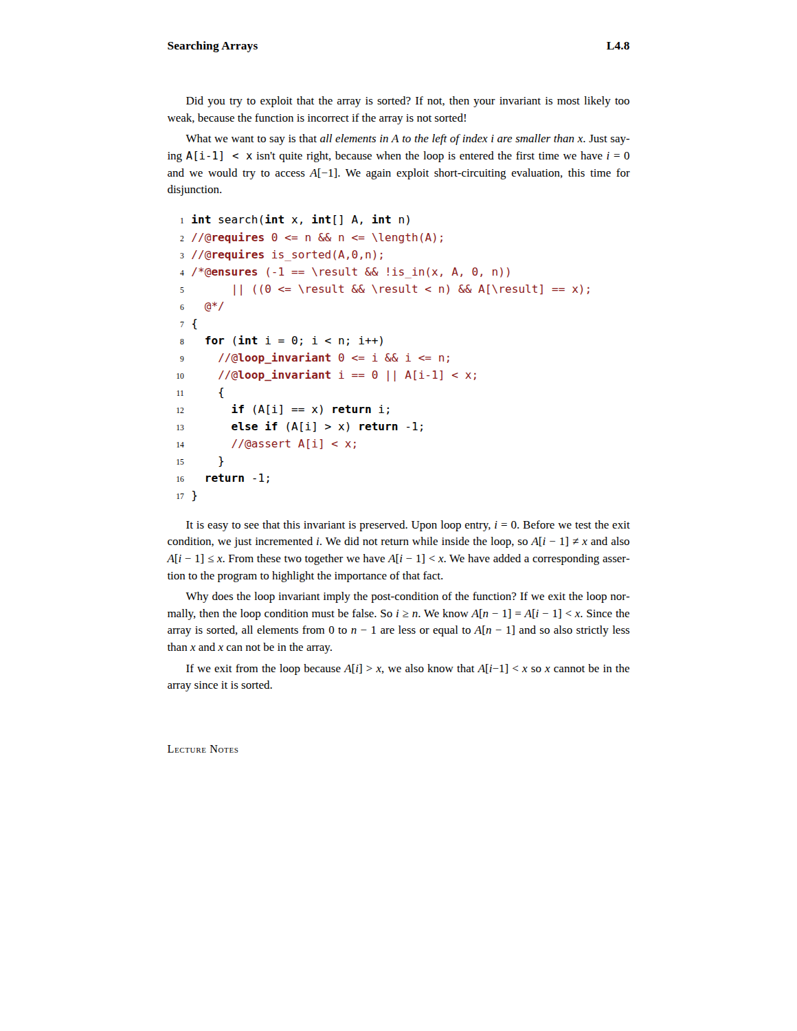Searching Arrays L4.8
Did you try to exploit that the array is sorted? If not, then your invariant is most likely too weak, because the function is incorrect if the array is not sorted!
What we want to say is that all elements in A to the left of index i are smaller than x. Just saying A[i-1] < x isn't quite right, because when the loop is entered the first time we have i = 0 and we would try to access A[−1]. We again exploit short-circuiting evaluation, this time for disjunction.
1 int search(int x, int[] A, int n)
2//@requires 0 <= n && n <= \length(A);
3//@requires is_sorted(A,0,n);
4/*@ensures (-1 == \result && !is_in(x, A, 0, n))
5 || ((0 <= \result && \result < n) && A[\result] == x);
6 @*/
7{
8 for (int i = 0; i < n; i++)
9 //@loop_invariant 0 <= i && i <= n;
10 //@loop_invariant i == 0 || A[i-1] < x;
11 {
12 if (A[i] == x) return i;
13 else if (A[i] > x) return -1;
14 //@assert A[i] < x;
15 }
16 return -1;
17}
It is easy to see that this invariant is preserved. Upon loop entry, i = 0. Before we test the exit condition, we just incremented i. We did not return while inside the loop, so A[i − 1] ≠ x and also A[i − 1] ≤ x. From these two together we have A[i − 1] < x. We have added a corresponding assertion to the program to highlight the importance of that fact.
Why does the loop invariant imply the post-condition of the function? If we exit the loop normally, then the loop condition must be false. So i ≥ n. We know A[n − 1] = A[i − 1] < x. Since the array is sorted, all elements from 0 to n − 1 are less or equal to A[n − 1] and so also strictly less than x and x can not be in the array.
If we exit from the loop because A[i] > x, we also know that A[i−1] < x so x cannot be in the array since it is sorted.
Lecture Notes